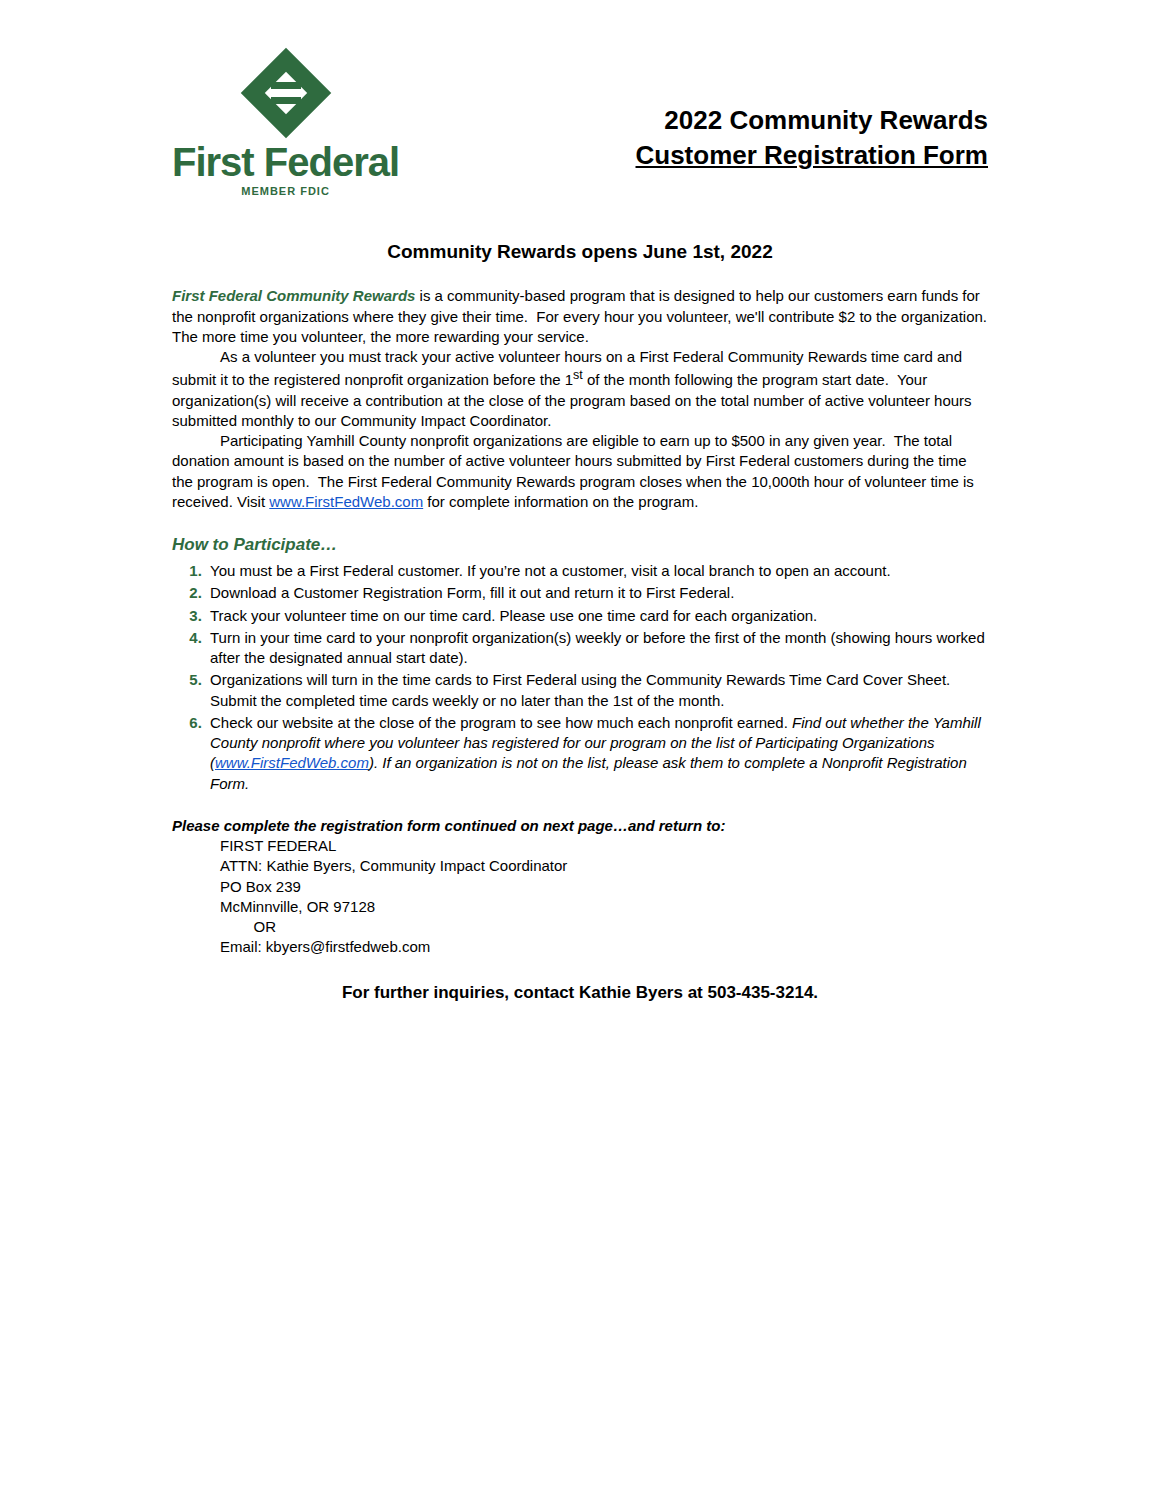First Federal
MEMBER FDIC
2022 Community Rewards
Customer Registration Form
Community Rewards opens June 1st, 2022
First Federal Community Rewards is a community-based program that is designed to help our customers earn funds for the nonprofit organizations where they give their time. For every hour you volunteer, we'll contribute $2 to the organization. The more time you volunteer, the more rewarding your service.
As a volunteer you must track your active volunteer hours on a First Federal Community Rewards time card and submit it to the registered nonprofit organization before the 1st of the month following the program start date. Your organization(s) will receive a contribution at the close of the program based on the total number of active volunteer hours submitted monthly to our Community Impact Coordinator.
Participating Yamhill County nonprofit organizations are eligible to earn up to $500 in any given year. The total donation amount is based on the number of active volunteer hours submitted by First Federal customers during the time the program is open. The First Federal Community Rewards program closes when the 10,000th hour of volunteer time is received. Visit www.FirstFedWeb.com for complete information on the program.
How to Participate…
You must be a First Federal customer. If you’re not a customer, visit a local branch to open an account.
Download a Customer Registration Form, fill it out and return it to First Federal.
Track your volunteer time on our time card. Please use one time card for each organization.
Turn in your time card to your nonprofit organization(s) weekly or before the first of the month (showing hours worked after the designated annual start date).
Organizations will turn in the time cards to First Federal using the Community Rewards Time Card Cover Sheet. Submit the completed time cards weekly or no later than the 1st of the month.
Check our website at the close of the program to see how much each nonprofit earned. Find out whether the Yamhill County nonprofit where you volunteer has registered for our program on the list of Participating Organizations (www.FirstFedWeb.com). If an organization is not on the list, please ask them to complete a Nonprofit Registration Form.
Please complete the registration form continued on next page…and return to:
FIRST FEDERAL
ATTN: Kathie Byers, Community Impact Coordinator
PO Box 239
McMinnville, OR 97128
OR
Email: kbyers@firstfedweb.com
For further inquiries, contact Kathie Byers at 503-435-3214.